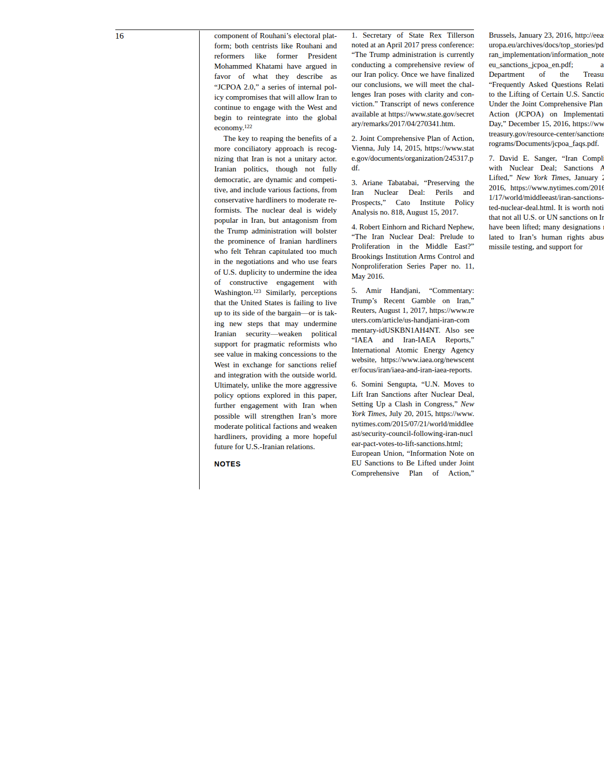16
component of Rouhani’s electoral platform; both centrists like Rouhani and reformers like former President Mohammed Khatami have argued in favor of what they describe as “JCPOA 2.0,” a series of internal policy compromises that will allow Iran to continue to engage with the West and begin to reintegrate into the global economy.122
The key to reaping the benefits of a more conciliatory approach is recognizing that Iran is not a unitary actor. Iranian politics, though not fully democratic, are dynamic and competitive, and include various factions, from conservative hardliners to moderate reformists. The nuclear deal is widely popular in Iran, but antagonism from the Trump administration will bolster the prominence of Iranian hardliners who felt Tehran capitulated too much in the negotiations and who use fears of U.S. duplicity to undermine the idea of constructive engagement with Washington.123 Similarly, perceptions that the United States is failing to live up to its side of the bargain—or is taking new steps that may undermine Iranian security—weaken political support for pragmatic reformists who see value in making concessions to the West in exchange for sanctions relief and integration with the outside world. Ultimately, unlike the more aggressive policy options explored in this paper, further engagement with Iran when possible will strengthen Iran’s more moderate political factions and weaken hardliners, providing a more hopeful future for U.S.-Iranian relations.
NOTES
1. Secretary of State Rex Tillerson noted at an April 2017 press conference: “The Trump administration is currently conducting a comprehensive review of our Iran policy. Once we have finalized our conclusions, we will meet the challenges Iran poses with clarity and conviction.” Transcript of news conference available at https://www.state.gov/secretary/remarks/2017/04/270341.htm.
2. Joint Comprehensive Plan of Action, Vienna, July 14, 2015, https://www.state.gov/documents/organization/245317.pdf.
3. Ariane Tabatabai, “Preserving the Iran Nuclear Deal: Perils and Prospects,” Cato Institute Policy Analysis no. 818, August 15, 2017.
4. Robert Einhorn and Richard Nephew, “The Iran Nuclear Deal: Prelude to Proliferation in the Middle East?” Brookings Institution Arms Control and Nonproliferation Series Paper no. 11, May 2016.
5. Amir Handjani, “Commentary: Trump’s Recent Gamble on Iran,” Reuters, August 1, 2017, https://www.reuters.com/article/us-handjani-iran-commentary-idUSKBN1AH4NT. Also see “IAEA and Iran-IAEA Reports,” International Atomic Energy Agency website, https://www.iaea.org/newscenter/focus/iran/iaea-and-iran-iaea-reports.
6. Somini Sengupta, “U.N. Moves to Lift Iran Sanctions after Nuclear Deal, Setting Up a Clash in Congress,” New York Times, July 20, 2015, https://www.nytimes.com/2015/07/21/world/middleeast/security-council-following-iran-nuclear-pact-votes-to-lift-sanctions.html; European Union, “Information Note on EU Sanctions to Be Lifted under Joint Comprehensive Plan of Action,” Brussels, January 23, 2016, http://eeas.europa.eu/archives/docs/top_stories/pdf/iran_implementation/information_note_eu_sanctions_jcpoa_en.pdf; and Department of the Treasury, “Frequently Asked Questions Relating to the Lifting of Certain U.S. Sanctions Under the Joint Comprehensive Plan of Action (JCPOA) on Implementation Day,” December 15, 2016, https://www.treasury.gov/resource-center/sanctions/Programs/Documents/jcpoa_faqs.pdf.
7. David E. Sanger, “Iran Complies with Nuclear Deal; Sanctions Are Lifted,” New York Times, January 26, 2016, https://www.nytimes.com/2016/01/17/world/middleeast/iran-sanctions-lifted-nuclear-deal.html. It is worth noting that not all U.S. or UN sanctions on Iran have been lifted; many designations related to Iran’s human rights abuses, missile testing, and support for